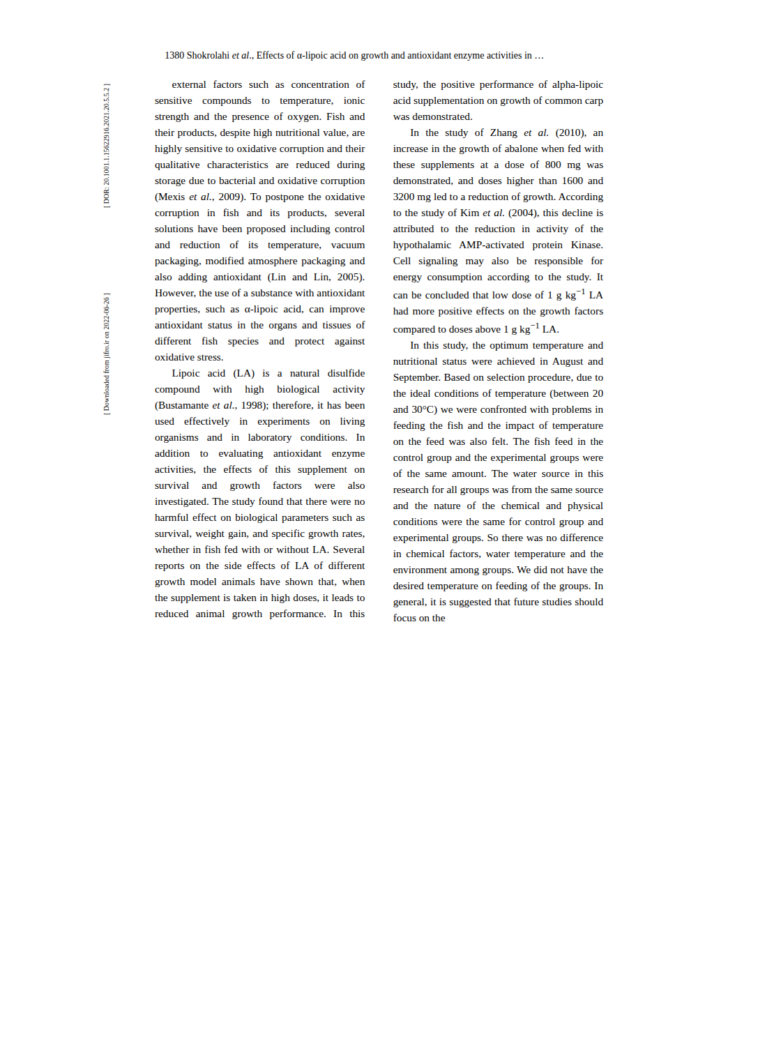[ DOR: 20.1001.1.15622916.2021.20.5.5.2 ]
[ Downloaded from jifro.ir on 2022-06-26 ]
1380 Shokrolahi et al., Effects of α-lipoic acid on growth and antioxidant enzyme activities in …
external factors such as concentration of sensitive compounds to temperature, ionic strength and the presence of oxygen. Fish and their products, despite high nutritional value, are highly sensitive to oxidative corruption and their qualitative characteristics are reduced during storage due to bacterial and oxidative corruption (Mexis et al., 2009). To postpone the oxidative corruption in fish and its products, several solutions have been proposed including control and reduction of its temperature, vacuum packaging, modified atmosphere packaging and also adding antioxidant (Lin and Lin, 2005). However, the use of a substance with antioxidant properties, such as α-lipoic acid, can improve antioxidant status in the organs and tissues of different fish species and protect against oxidative stress.
Lipoic acid (LA) is a natural disulfide compound with high biological activity (Bustamante et al., 1998); therefore, it has been used effectively in experiments on living organisms and in laboratory conditions. In addition to evaluating antioxidant enzyme activities, the effects of this supplement on survival and growth factors were also investigated. The study found that there were no harmful effect on biological parameters such as survival, weight gain, and specific growth rates, whether in fish fed with or without LA. Several reports on the side effects of LA of different growth model animals have shown that, when the supplement is taken in high doses, it leads to reduced animal growth performance. In this study, the positive performance of alpha-lipoic acid supplementation on growth of common carp was demonstrated.
In the study of Zhang et al. (2010), an increase in the growth of abalone when fed with these supplements at a dose of 800 mg was demonstrated, and doses higher than 1600 and 3200 mg led to a reduction of growth. According to the study of Kim et al. (2004), this decline is attributed to the reduction in activity of the hypothalamic AMP-activated protein Kinase. Cell signaling may also be responsible for energy consumption according to the study. It can be concluded that low dose of 1 g kg−1 LA had more positive effects on the growth factors compared to doses above 1 g kg−1 LA.
In this study, the optimum temperature and nutritional status were achieved in August and September. Based on selection procedure, due to the ideal conditions of temperature (between 20 and 30°C) we were confronted with problems in feeding the fish and the impact of temperature on the feed was also felt. The fish feed in the control group and the experimental groups were of the same amount. The water source in this research for all groups was from the same source and the nature of the chemical and physical conditions were the same for control group and experimental groups. So there was no difference in chemical factors, water temperature and the environment among groups. We did not have the desired temperature on feeding of the groups. In general, it is suggested that future studies should focus on the